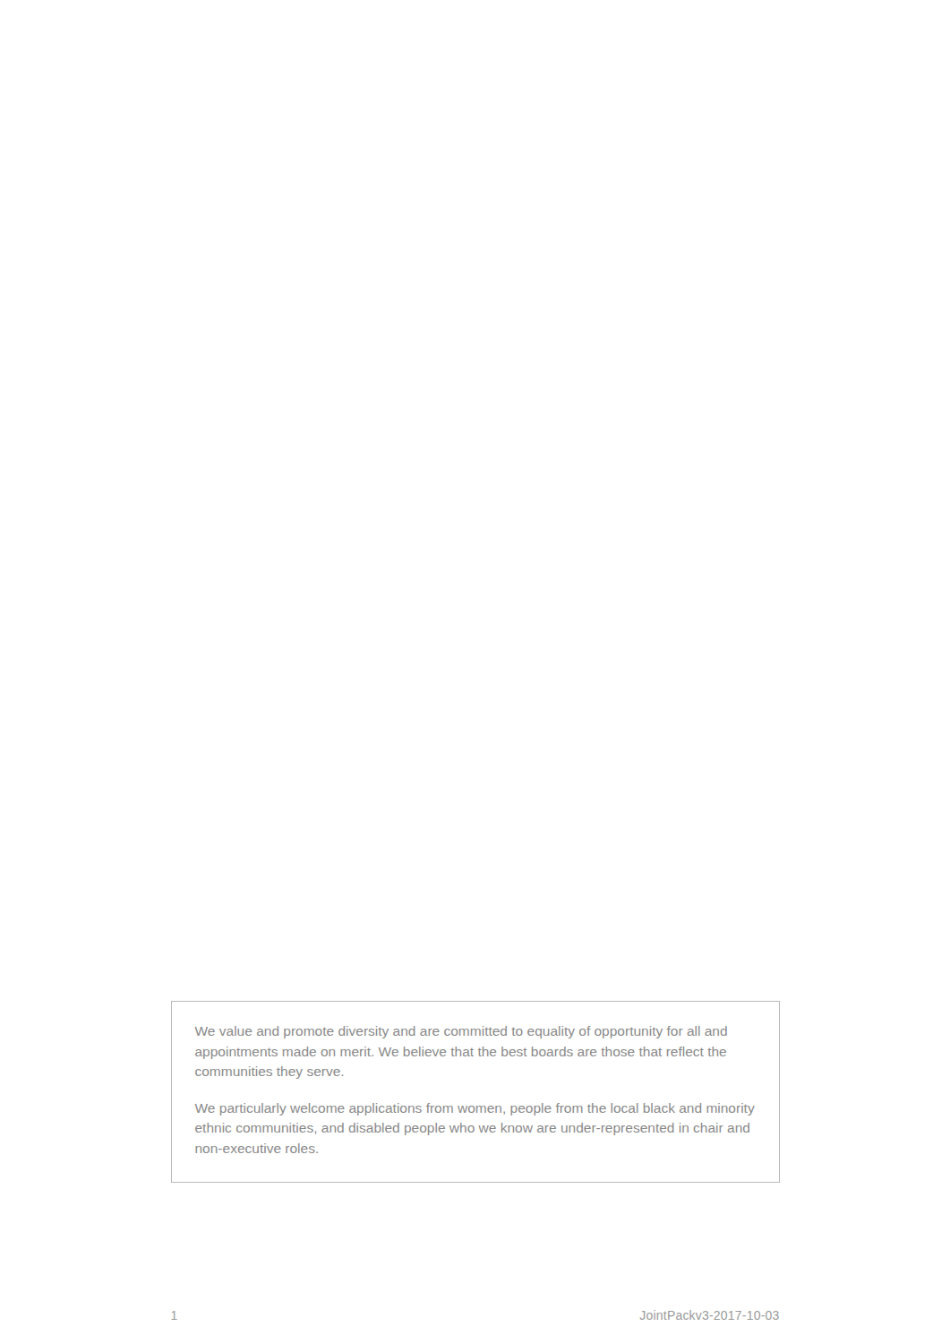We value and promote diversity and are committed to equality of opportunity for all and appointments made on merit. We believe that the best boards are those that reflect the communities they serve.
We particularly welcome applications from women, people from the local black and minority ethnic communities, and disabled people who we know are under-represented in chair and non-executive roles.
1 JointPackv3-2017-10-03